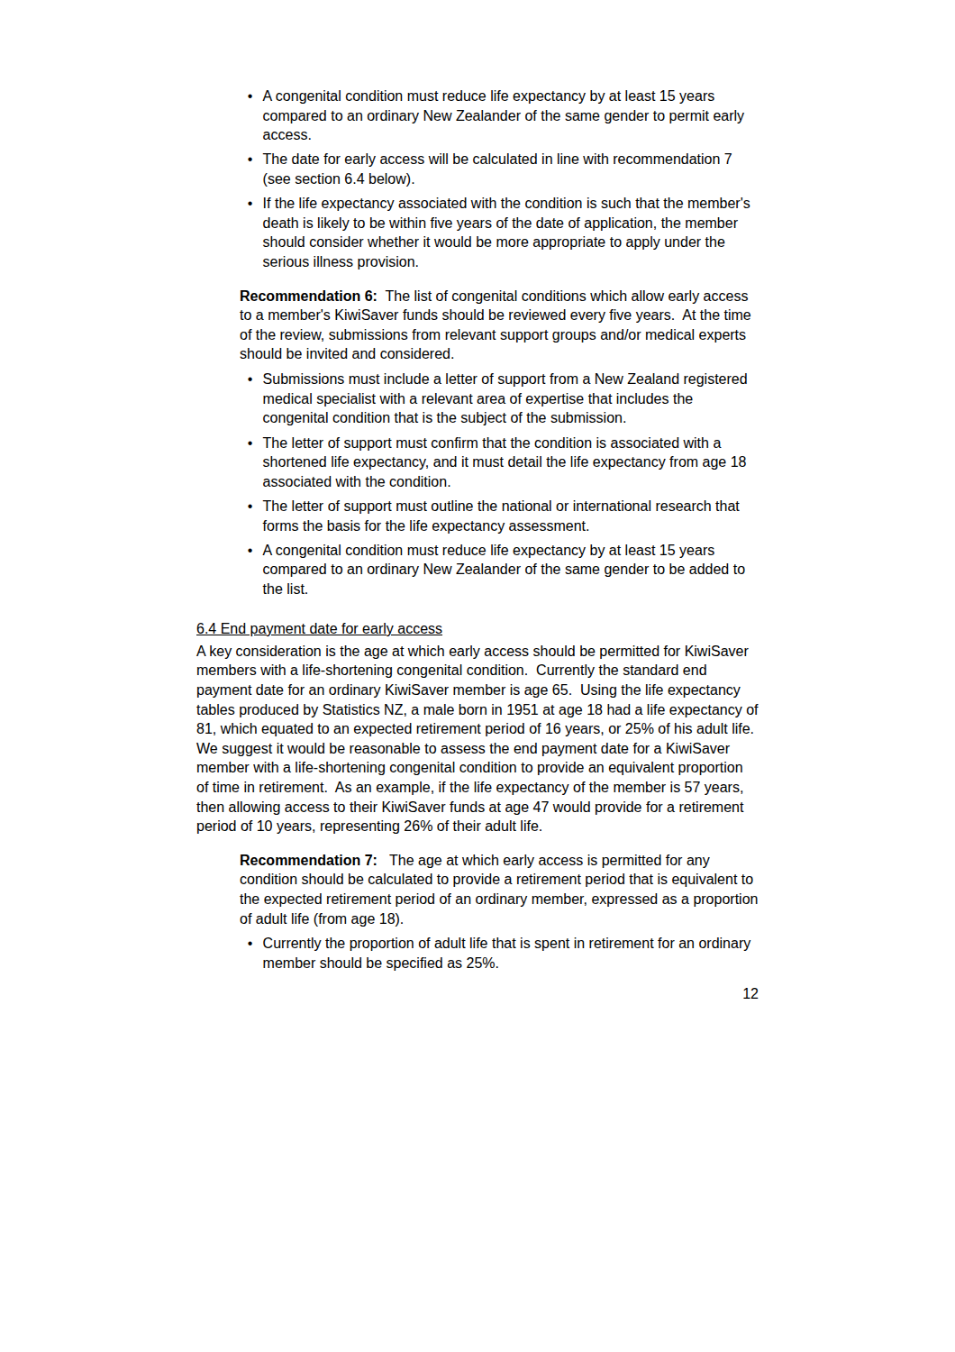A congenital condition must reduce life expectancy by at least 15 years compared to an ordinary New Zealander of the same gender to permit early access.
The date for early access will be calculated in line with recommendation 7 (see section 6.4 below).
If the life expectancy associated with the condition is such that the member's death is likely to be within five years of the date of application, the member should consider whether it would be more appropriate to apply under the serious illness provision.
Recommendation 6: The list of congenital conditions which allow early access to a member's KiwiSaver funds should be reviewed every five years. At the time of the review, submissions from relevant support groups and/or medical experts should be invited and considered.
Submissions must include a letter of support from a New Zealand registered medical specialist with a relevant area of expertise that includes the congenital condition that is the subject of the submission.
The letter of support must confirm that the condition is associated with a shortened life expectancy, and it must detail the life expectancy from age 18 associated with the condition.
The letter of support must outline the national or international research that forms the basis for the life expectancy assessment.
A congenital condition must reduce life expectancy by at least 15 years compared to an ordinary New Zealander of the same gender to be added to the list.
6.4 End payment date for early access
A key consideration is the age at which early access should be permitted for KiwiSaver members with a life-shortening congenital condition. Currently the standard end payment date for an ordinary KiwiSaver member is age 65. Using the life expectancy tables produced by Statistics NZ, a male born in 1951 at age 18 had a life expectancy of 81, which equated to an expected retirement period of 16 years, or 25% of his adult life. We suggest it would be reasonable to assess the end payment date for a KiwiSaver member with a life-shortening congenital condition to provide an equivalent proportion of time in retirement. As an example, if the life expectancy of the member is 57 years, then allowing access to their KiwiSaver funds at age 47 would provide for a retirement period of 10 years, representing 26% of their adult life.
Recommendation 7: The age at which early access is permitted for any condition should be calculated to provide a retirement period that is equivalent to the expected retirement period of an ordinary member, expressed as a proportion of adult life (from age 18).
Currently the proportion of adult life that is spent in retirement for an ordinary member should be specified as 25%.
12